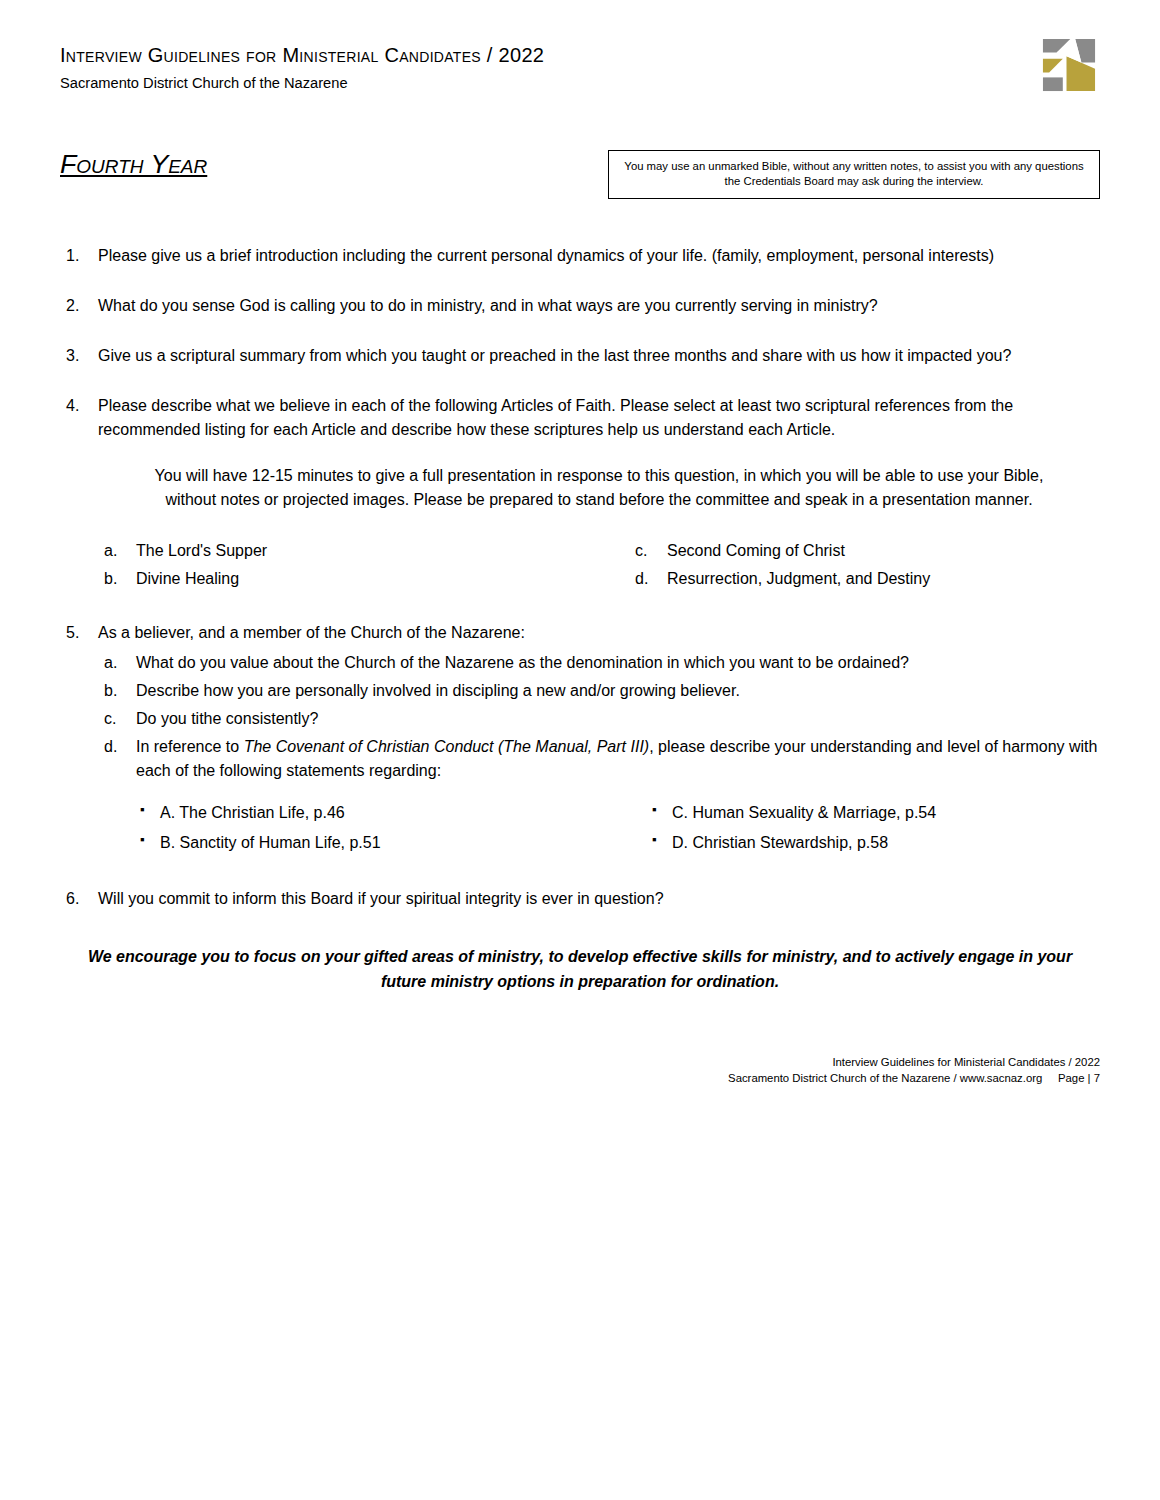Interview Guidelines for Ministerial Candidates / 2022
Sacramento District Church of the Nazarene
Fourth Year
You may use an unmarked Bible, without any written notes, to assist you with any questions the Credentials Board may ask during the interview.
Please give us a brief introduction including the current personal dynamics of your life. (family, employment, personal interests)
What do you sense God is calling you to do in ministry, and in what ways are you currently serving in ministry?
Give us a scriptural summary from which you taught or preached in the last three months and share with us how it impacted you?
Please describe what we believe in each of the following Articles of Faith. Please select at least two scriptural references from the recommended listing for each Article and describe how these scriptures help us understand each Article.
You will have 12-15 minutes to give a full presentation in response to this question, in which you will be able to use your Bible, without notes or projected images. Please be prepared to stand before the committee and speak in a presentation manner.
The Lord's Supper
Divine Healing
Second Coming of Christ
Resurrection, Judgment, and Destiny
As a believer, and a member of the Church of the Nazarene:
What do you value about the Church of the Nazarene as the denomination in which you want to be ordained?
Describe how you are personally involved in discipling a new and/or growing believer.
Do you tithe consistently?
In reference to The Covenant of Christian Conduct (The Manual, Part III), please describe your understanding and level of harmony with each of the following statements regarding:
A. The Christian Life, p.46
B. Sanctity of Human Life, p.51
C. Human Sexuality & Marriage, p.54
D. Christian Stewardship, p.58
Will you commit to inform this Board if your spiritual integrity is ever in question?
We encourage you to focus on your gifted areas of ministry, to develop effective skills for ministry, and to actively engage in your future ministry options in preparation for ordination.
Interview Guidelines for Ministerial Candidates / 2022
Sacramento District Church of the Nazarene / www.sacnaz.org Page | 7